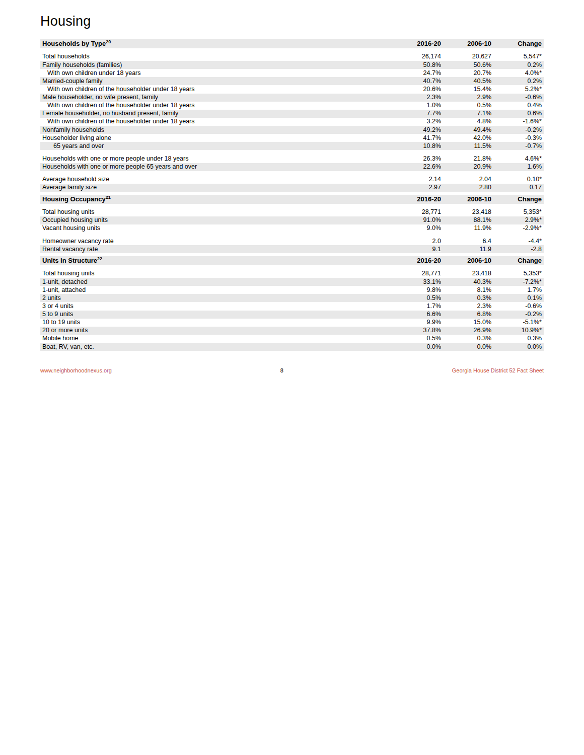Housing
Housing tables
| Households by Type 20 | 2016-20 | 2006-10 | Change |
| --- | --- | --- | --- |
| Total households | 26,174 | 20,627 | 5,547* |
| Family households (families) | 50.8% | 50.6% | 0.2% |
| With own children under 18 years | 24.7% | 20.7% | 4.0%* |
| Married-couple family | 40.7% | 40.5% | 0.2% |
| With own children of the householder under 18 years | 20.6% | 15.4% | 5.2%* |
| Male householder, no wife present, family | 2.3% | 2.9% | -0.6% |
| With own children of the householder under 18 years | 1.0% | 0.5% | 0.4% |
| Female householder, no husband present, family | 7.7% | 7.1% | 0.6% |
| With own children of the householder under 18 years | 3.2% | 4.8% | -1.6%* |
| Nonfamily households | 49.2% | 49.4% | -0.2% |
| Householder living alone | 41.7% | 42.0% | -0.3% |
| 65 years and over | 10.8% | 11.5% | -0.7% |
| Households with one or more people under 18 years | 26.3% | 21.8% | 4.6%* |
| Households with one or more people 65 years and over | 22.6% | 20.9% | 1.6% |
| Average household size | 2.14 | 2.04 | 0.10* |
| Average family size | 2.97 | 2.80 | 0.17 |
| Housing Occupancy 21 | 2016-20 | 2006-10 | Change |
| --- | --- | --- | --- |
| Total housing units | 28,771 | 23,418 | 5,353* |
| Occupied housing units | 91.0% | 88.1% | 2.9%* |
| Vacant housing units | 9.0% | 11.9% | -2.9%* |
| Homeowner vacancy rate | 2.0 | 6.4 | -4.4* |
| Rental vacancy rate | 9.1 | 11.9 | -2.8 |
| Units in Structure 22 | 2016-20 | 2006-10 | Change |
| --- | --- | --- | --- |
| Total housing units | 28,771 | 23,418 | 5,353* |
| 1-unit, detached | 33.1% | 40.3% | -7.2%* |
| 1-unit, attached | 9.8% | 8.1% | 1.7% |
| 2 units | 0.5% | 0.3% | 0.1% |
| 3 or 4 units | 1.7% | 2.3% | -0.6% |
| 5 to 9 units | 6.6% | 6.8% | -0.2% |
| 10 to 19 units | 9.9% | 15.0% | -5.1%* |
| 20 or more units | 37.8% | 26.9% | 10.9%* |
| Mobile home | 0.5% | 0.3% | 0.3% |
| Boat, RV, van, etc. | 0.0% | 0.0% | 0.0% |
www.neighborhoodnexus.org 8 Georgia House District 52 Fact Sheet